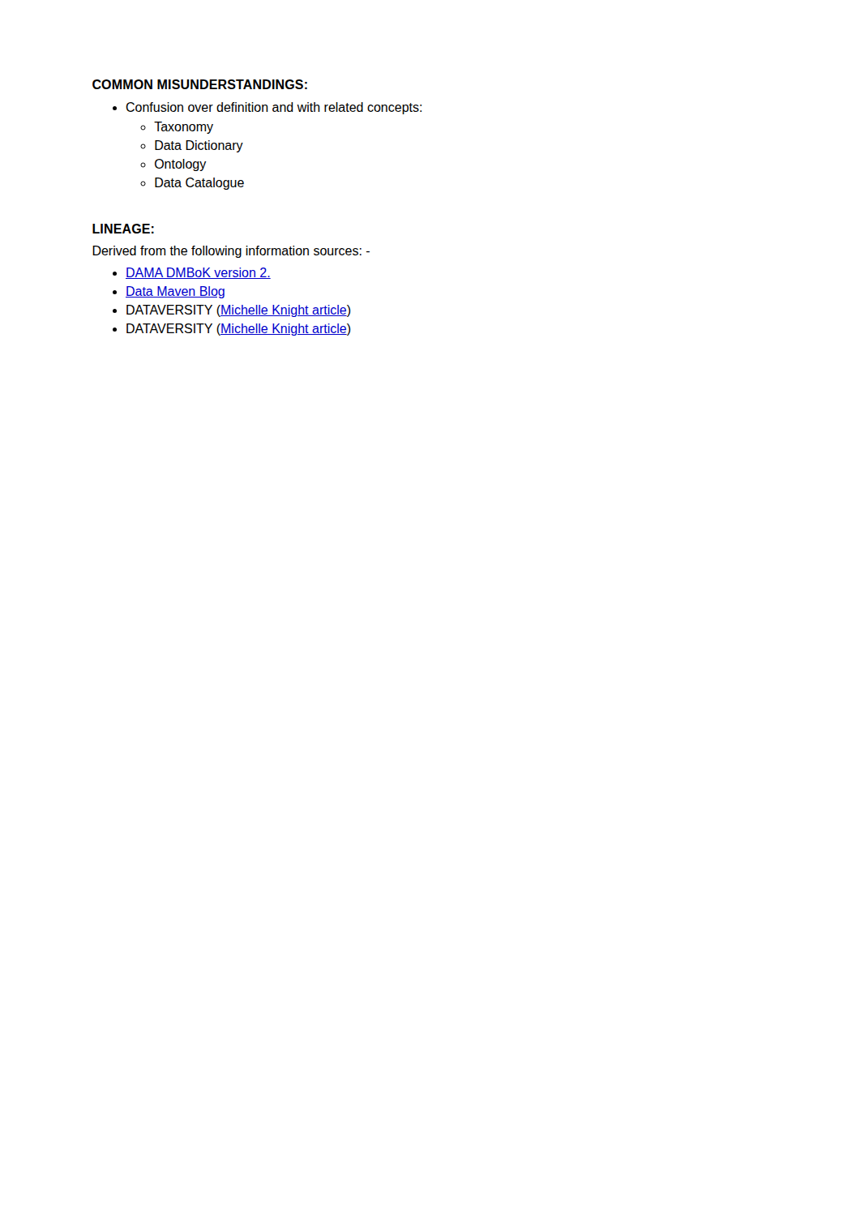COMMON MISUNDERSTANDINGS:
Confusion over definition and with related concepts:
Taxonomy
Data Dictionary
Ontology
Data Catalogue
LINEAGE:
Derived from the following information sources: -
DAMA DMBoK version 2.
Data Maven Blog
DATAVERSITY (Michelle Knight article)
DATAVERSITY (Michelle Knight article)